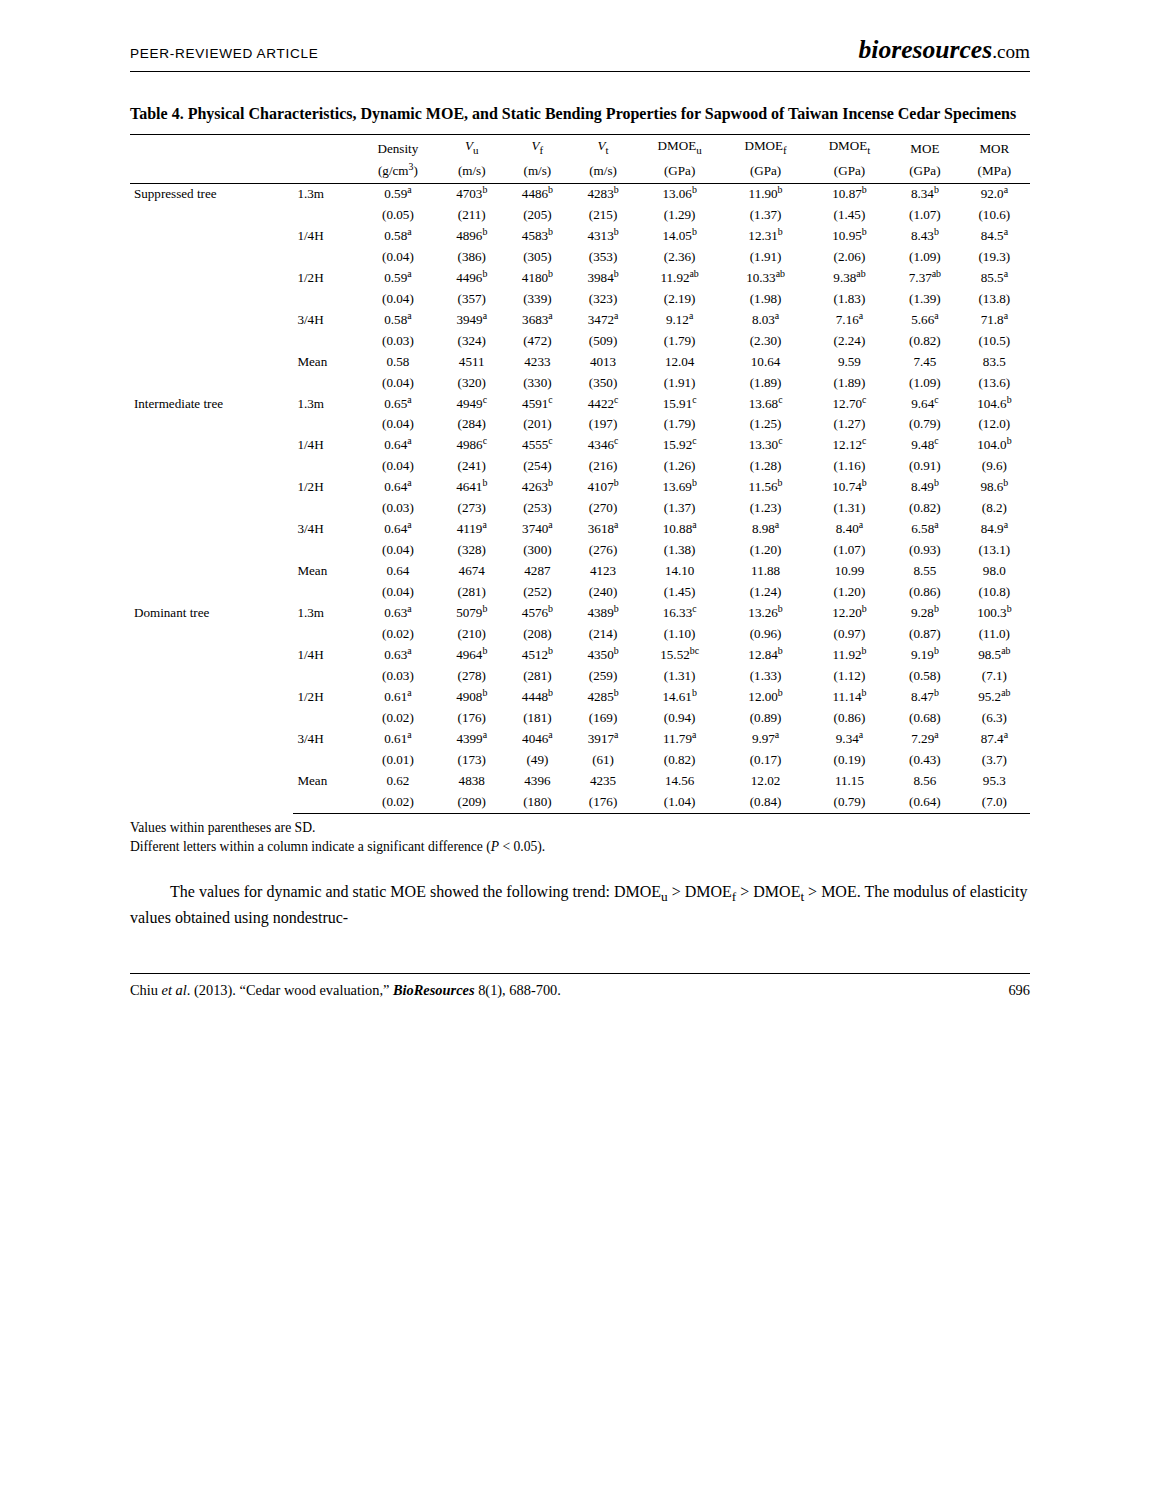PEER-REVIEWED ARTICLE bioresources.com
Table 4. Physical Characteristics, Dynamic MOE, and Static Bending Properties for Sapwood of Taiwan Incense Cedar Specimens
| | Density | V u | V f | V t | DMOE u | DMOE f | DMOE t | MOE | MOR |
| --- | --- | --- | --- | --- | --- | --- | --- | --- | --- |
| | (g/cm 3 ) | (m/s) | (m/s) | (m/s) | (GPa) | (GPa) | (GPa) | (GPa) | (MPa) |
| Suppressed tree | 1.3m | 0.59 a | 4703 b | 4486 b | 4283 b | 13.06 b | 11.90 b | 10.87 b | 8.34 b | 92.0 a |
| | (0.05) | (211) | (205) | (215) | (1.29) | (1.37) | (1.45) | (1.07) | (10.6) |
| 1/4H | 0.58 a | 4896 b | 4583 b | 4313 b | 14.05 b | 12.31 b | 10.95 b | 8.43 b | 84.5 a |
| | (0.04) | (386) | (305) | (353) | (2.36) | (1.91) | (2.06) | (1.09) | (19.3) |
| 1/2H | 0.59 a | 4496 b | 4180 b | 3984 b | 11.92 ab | 10.33 ab | 9.38 ab | 7.37 ab | 85.5 a |
| | (0.04) | (357) | (339) | (323) | (2.19) | (1.98) | (1.83) | (1.39) | (13.8) |
| 3/4H | 0.58 a | 3949 a | 3683 a | 3472 a | 9.12 a | 8.03 a | 7.16 a | 5.66 a | 71.8 a |
| | (0.03) | (324) | (472) | (509) | (1.79) | (2.30) | (2.24) | (0.82) | (10.5) |
| Mean | 0.58 | 4511 | 4233 | 4013 | 12.04 | 10.64 | 9.59 | 7.45 | 83.5 |
| | (0.04) | (320) | (330) | (350) | (1.91) | (1.89) | (1.89) | (1.09) | (13.6) |
| Intermediate tree | 1.3m | 0.65 a | 4949 c | 4591 c | 4422 c | 15.91 c | 13.68 c | 12.70 c | 9.64 c | 104.6 b |
| | (0.04) | (284) | (201) | (197) | (1.79) | (1.25) | (1.27) | (0.79) | (12.0) |
| 1/4H | 0.64 a | 4986 c | 4555 c | 4346 c | 15.92 c | 13.30 c | 12.12 c | 9.48 c | 104.0 b |
| | (0.04) | (241) | (254) | (216) | (1.26) | (1.28) | (1.16) | (0.91) | (9.6) |
| 1/2H | 0.64 a | 4641 b | 4263 b | 4107 b | 13.69 b | 11.56 b | 10.74 b | 8.49 b | 98.6 b |
| | (0.03) | (273) | (253) | (270) | (1.37) | (1.23) | (1.31) | (0.82) | (8.2) |
| 3/4H | 0.64 a | 4119 a | 3740 a | 3618 a | 10.88 a | 8.98 a | 8.40 a | 6.58 a | 84.9 a |
| | (0.04) | (328) | (300) | (276) | (1.38) | (1.20) | (1.07) | (0.93) | (13.1) |
| Mean | 0.64 | 4674 | 4287 | 4123 | 14.10 | 11.88 | 10.99 | 8.55 | 98.0 |
| | (0.04) | (281) | (252) | (240) | (1.45) | (1.24) | (1.20) | (0.86) | (10.8) |
| Dominant tree | 1.3m | 0.63 a | 5079 b | 4576 b | 4389 b | 16.33 c | 13.26 b | 12.20 b | 9.28 b | 100.3 b |
| | (0.02) | (210) | (208) | (214) | (1.10) | (0.96) | (0.97) | (0.87) | (11.0) |
| 1/4H | 0.63 a | 4964 b | 4512 b | 4350 b | 15.52 bc | 12.84 b | 11.92 b | 9.19 b | 98.5 ab |
| | (0.03) | (278) | (281) | (259) | (1.31) | (1.33) | (1.12) | (0.58) | (7.1) |
| 1/2H | 0.61 a | 4908 b | 4448 b | 4285 b | 14.61 b | 12.00 b | 11.14 b | 8.47 b | 95.2 ab |
| | (0.02) | (176) | (181) | (169) | (0.94) | (0.89) | (0.86) | (0.68) | (6.3) |
| 3/4H | 0.61 a | 4399 a | 4046 a | 3917 a | 11.79 a | 9.97 a | 9.34 a | 7.29 a | 87.4 a |
| | (0.01) | (173) | (49) | (61) | (0.82) | (0.17) | (0.19) | (0.43) | (3.7) |
| Mean | 0.62 | 4838 | 4396 | 4235 | 14.56 | 12.02 | 11.15 | 8.56 | 95.3 |
| | (0.02) | (209) | (180) | (176) | (1.04) | (0.84) | (0.79) | (0.64) | (7.0) |
Values within parentheses are SD.
Different letters within a column indicate a significant difference (P < 0.05).
The values for dynamic and static MOE showed the following trend: DMOEu > DMOEf > DMOEt > MOE. The modulus of elasticity values obtained using nondestruc-
Chiu et al. (2013). “Cedar wood evaluation,” BioResources 8(1), 688-700. 696